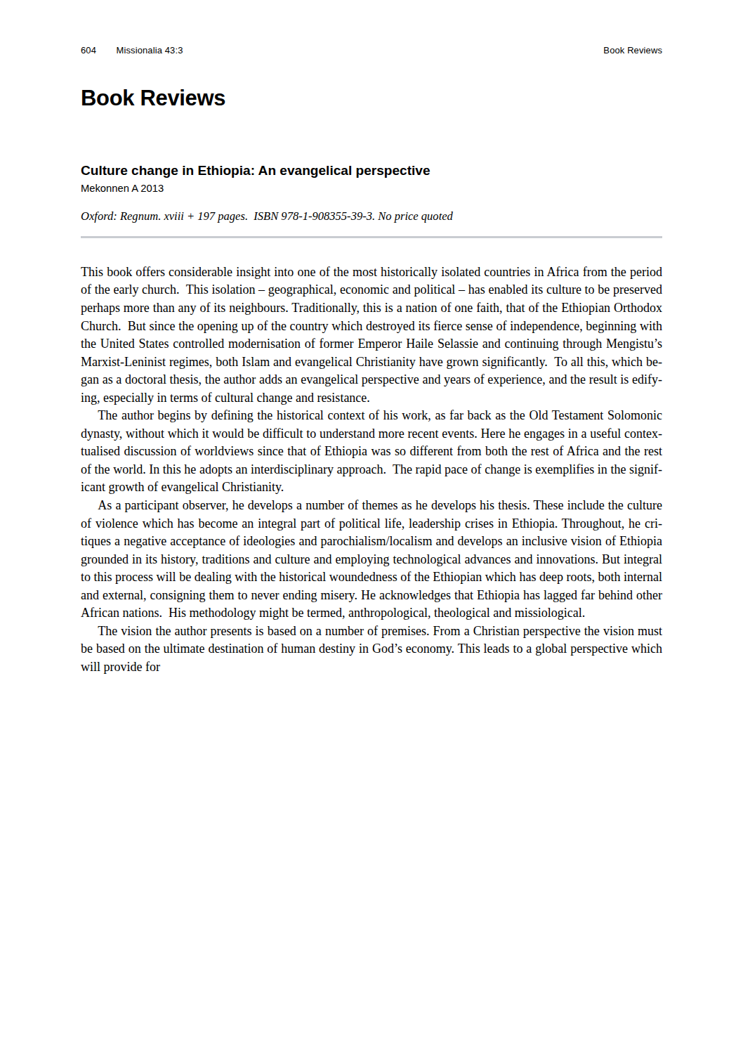604 Missionalia 43:3 Book Reviews
Book Reviews
Culture change in Ethiopia: An evangelical perspective
Mekonnen A 2013
Oxford: Regnum. xviii + 197 pages. ISBN 978-1-908355-39-3. No price quoted
This book offers considerable insight into one of the most historically isolated countries in Africa from the period of the early church. This isolation – geographical, economic and political – has enabled its culture to be preserved perhaps more than any of its neighbours. Traditionally, this is a nation of one faith, that of the Ethiopian Orthodox Church. But since the opening up of the country which destroyed its fierce sense of independence, beginning with the United States controlled modernisation of former Emperor Haile Selassie and continuing through Mengistu’s Marxist-Leninist regimes, both Islam and evangelical Christianity have grown significantly. To all this, which began as a doctoral thesis, the author adds an evangelical perspective and years of experience, and the result is edifying, especially in terms of cultural change and resistance.
The author begins by defining the historical context of his work, as far back as the Old Testament Solomonic dynasty, without which it would be difficult to understand more recent events. Here he engages in a useful contextualised discussion of worldviews since that of Ethiopia was so different from both the rest of Africa and the rest of the world. In this he adopts an interdisciplinary approach. The rapid pace of change is exemplifies in the significant growth of evangelical Christianity.
As a participant observer, he develops a number of themes as he develops his thesis. These include the culture of violence which has become an integral part of political life, leadership crises in Ethiopia. Throughout, he critiques a negative acceptance of ideologies and parochialism/localism and develops an inclusive vision of Ethiopia grounded in its history, traditions and culture and employing technological advances and innovations. But integral to this process will be dealing with the historical woundedness of the Ethiopian which has deep roots, both internal and external, consigning them to never ending misery. He acknowledges that Ethiopia has lagged far behind other African nations. His methodology might be termed, anthropological, theological and missiological.
The vision the author presents is based on a number of premises. From a Christian perspective the vision must be based on the ultimate destination of human destiny in God’s economy. This leads to a global perspective which will provide for